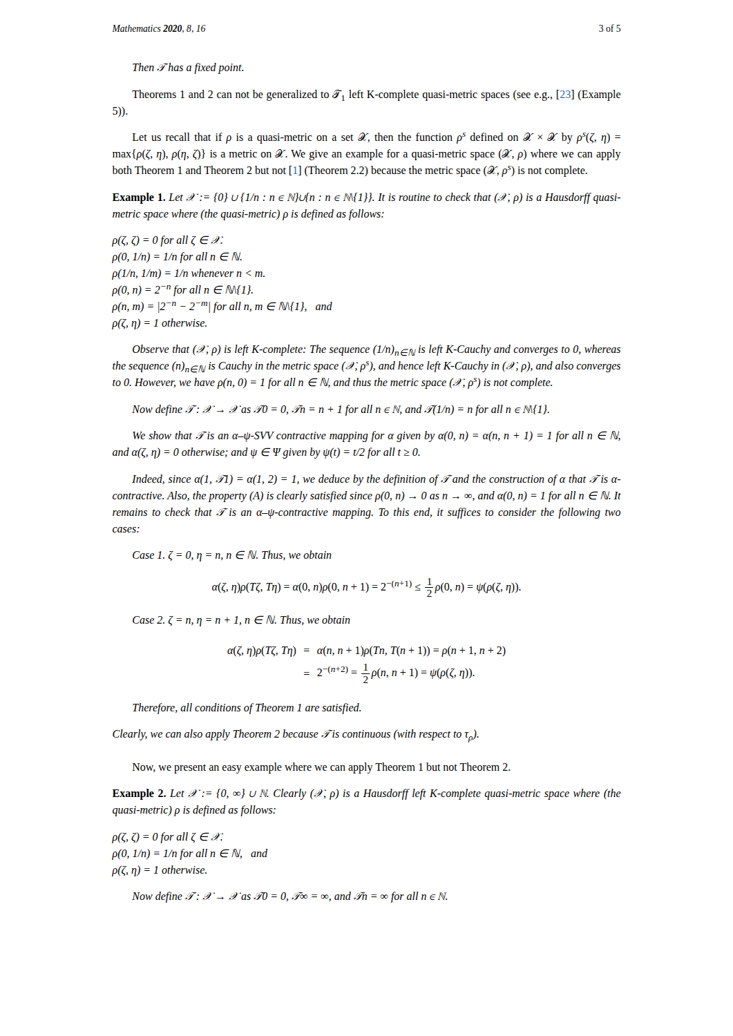Mathematics 2020, 8, 16 3 of 5
Then 𝒯 has a fixed point.
Theorems 1 and 2 can not be generalized to 𝒯1 left K-complete quasi-metric spaces (see e.g., [23] (Example 5)).
Let us recall that if ρ is a quasi-metric on a set 𝒳, then the function ρs defined on 𝒳 × 𝒳 by ρs(ζ, η) = max{ρ(ζ, η), ρ(η, ζ)} is a metric on 𝒳. We give an example for a quasi-metric space (𝒳, ρ) where we can apply both Theorem 1 and Theorem 2 but not [1] (Theorem 2.2) because the metric space (𝒳, ρs) is not complete.
Example 1. Let 𝒳 := {0} ∪ {1/n : n ∈ ℕ}∪{n : n ∈ ℕ\{1}}. It is routine to check that (𝒳, ρ) is a Hausdorff quasi-metric space where (the quasi-metric) ρ is defined as follows:
ρ(ζ, ζ) = 0 for all ζ ∈ 𝒳. ρ(0, 1/n) = 1/n for all n ∈ ℕ. ρ(1/n, 1/m) = 1/n whenever n < m. ρ(0, n) = 2−n for all n ∈ ℕ\{1}. ρ(n, m) = |2−n − 2−m| for all n, m ∈ ℕ\{1}, and ρ(ζ, η) = 1 otherwise.
Observe that (𝒳, ρ) is left K-complete: The sequence (1/n)n∈ℕ is left K-Cauchy and converges to 0, whereas the sequence (n)n∈ℕ is Cauchy in the metric space (𝒳, ρs), and hence left K-Cauchy in (𝒳, ρ), and also converges to 0. However, we have ρ(n, 0) = 1 for all n ∈ ℕ, and thus the metric space (𝒳, ρs) is not complete.
Now define 𝒯 : 𝒳 → 𝒳 as 𝒯0 = 0, 𝒯n = n + 1 for all n ∈ ℕ, and 𝒯(1/n) = n for all n ∈ ℕ\{1}.
We show that 𝒯 is an α–ψ-SVV contractive mapping for α given by α(0, n) = α(n, n + 1) = 1 for all n ∈ ℕ, and α(ζ, η) = 0 otherwise; and ψ ∈ Ψ given by ψ(t) = t/2 for all t ≥ 0.
Indeed, since α(1, 𝒯1) = α(1, 2) = 1, we deduce by the definition of 𝒯 and the construction of α that 𝒯 is α-contractive. Also, the property (A) is clearly satisfied since ρ(0, n) → 0 as n → ∞, and α(0, n) = 1 for all n ∈ ℕ. It remains to check that 𝒯 is an α–ψ-contractive mapping. To this end, it suffices to consider the following two cases:
Case 1. ζ = 0, η = n, n ∈ ℕ. Thus, we obtain
α(ζ, η)ρ(Tζ, Tη) = α(0, n)ρ(0, n + 1) = 2−(n+1) ≤ 12 ρ(0, n) = ψ(ρ(ζ, η)).
Case 2. ζ = n, η = n + 1, n ∈ ℕ. Thus, we obtain
| α ( ζ , η ) ρ ( Tζ , Tη ) | = | α ( n , n + 1) ρ ( Tn , T ( n + 1)) = ρ ( n + 1, n + 2) |
| | = | 2 −( n +2) = 1 2 ρ ( n , n + 1) = ψ ( ρ ( ζ , η )). |
Therefore, all conditions of Theorem 1 are satisfied.
Clearly, we can also apply Theorem 2 because 𝒯 is continuous (with respect to τρ).
Now, we present an easy example where we can apply Theorem 1 but not Theorem 2.
Example 2. Let 𝒳 := {0, ∞} ∪ ℕ. Clearly (𝒳, ρ) is a Hausdorff left K-complete quasi-metric space where (the quasi-metric) ρ is defined as follows:
ρ(ζ, ζ) = 0 for all ζ ∈ 𝒳. ρ(0, 1/n) = 1/n for all n ∈ ℕ, and ρ(ζ, η) = 1 otherwise.
Now define 𝒯 : 𝒳 → 𝒳 as 𝒯0 = 0, 𝒯∞ = ∞, and 𝒯n = ∞ for all n ∈ ℕ.